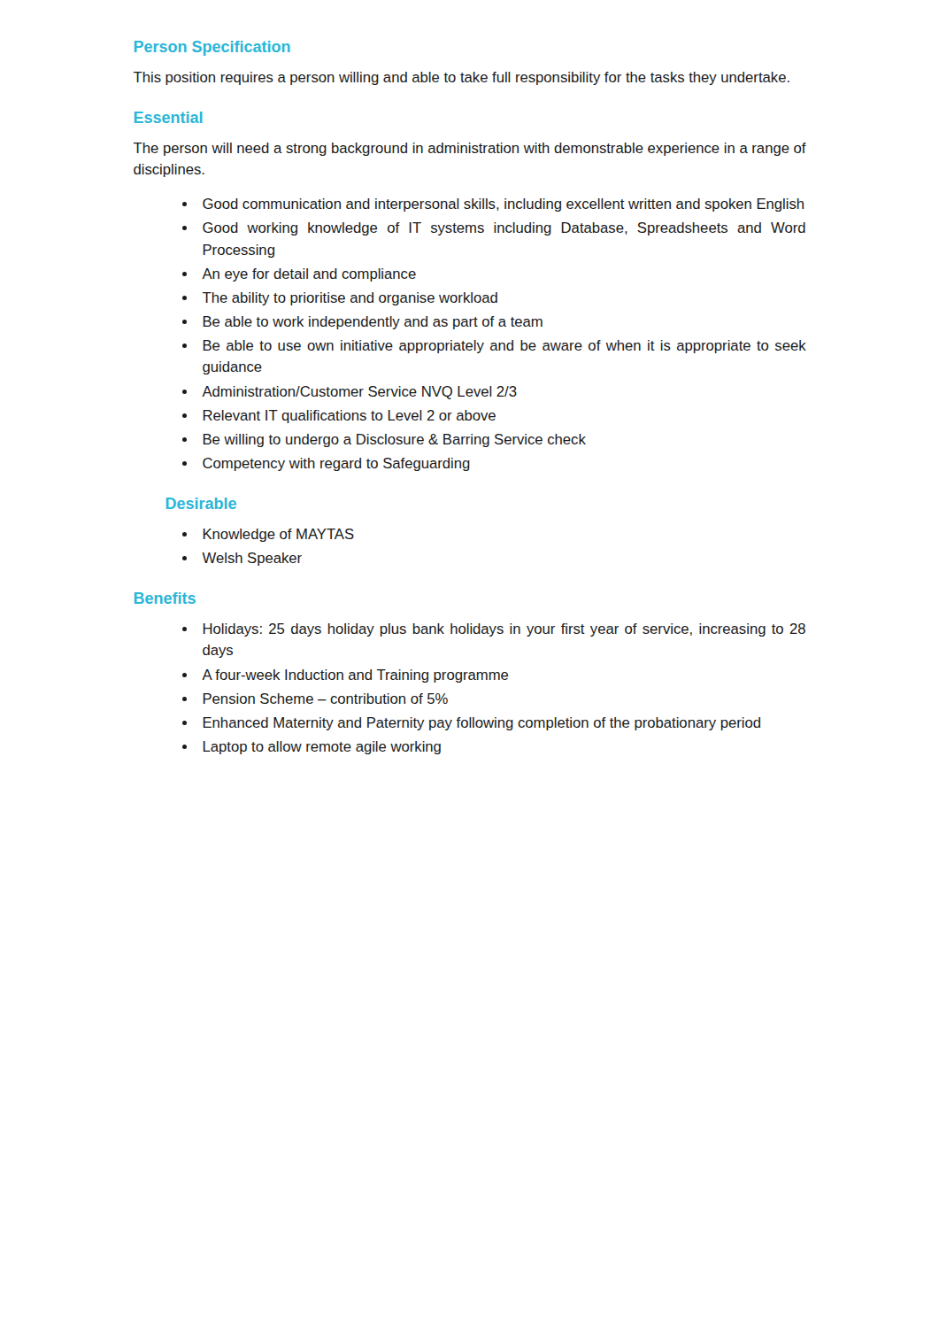Person Specification
This position requires a person willing and able to take full responsibility for the tasks they undertake.
Essential
The person will need a strong background in administration with demonstrable experience in a range of disciplines.
Good communication and interpersonal skills, including excellent written and spoken English
Good working knowledge of IT systems including Database, Spreadsheets and Word Processing
An eye for detail and compliance
The ability to prioritise and organise workload
Be able to work independently and as part of a team
Be able to use own initiative appropriately and be aware of when it is appropriate to seek guidance
Administration/Customer Service NVQ Level 2/3
Relevant IT qualifications to Level 2 or above
Be willing to undergo a Disclosure & Barring Service check
Competency with regard to Safeguarding
Desirable
Knowledge of MAYTAS
Welsh Speaker
Benefits
Holidays: 25 days holiday plus bank holidays in your first year of service, increasing to 28 days
A four-week Induction and Training programme
Pension Scheme – contribution of 5%
Enhanced Maternity and Paternity pay following completion of the probationary period
Laptop to allow remote agile working